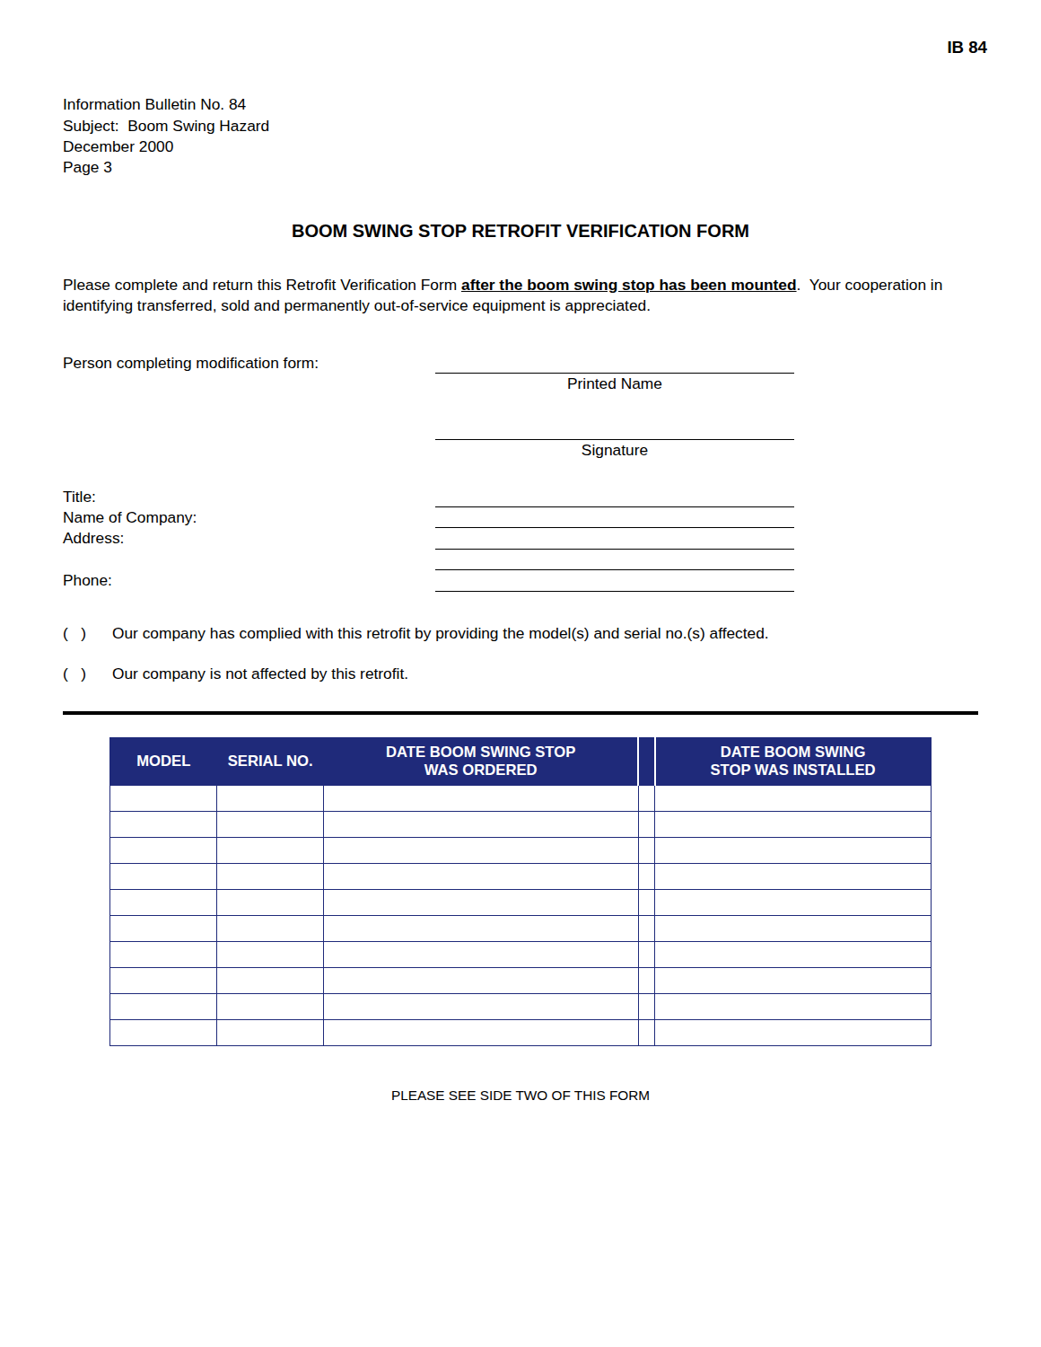IB 84
Information Bulletin No. 84
Subject: Boom Swing Hazard
December 2000
Page 3
BOOM SWING STOP RETROFIT VERIFICATION FORM
Please complete and return this Retrofit Verification Form after the boom swing stop has been mounted. Your cooperation in identifying transferred, sold and permanently out-of-service equipment is appreciated.
| Person completing modification form: | Printed Name |
| | Signature |
| Title: | |
| Name of Company: | |
| Address: | |
| Phone: | |
( )
Our company has complied with this retrofit by providing the model(s) and serial no.(s) affected.
( )
Our company is not affected by this retrofit.
| MODEL | SERIAL NO. | DATE BOOM SWING STOP WAS ORDERED | | DATE BOOM SWING STOP WAS INSTALLED |
| --- | --- | --- | --- | --- |
PLEASE SEE SIDE TWO OF THIS FORM